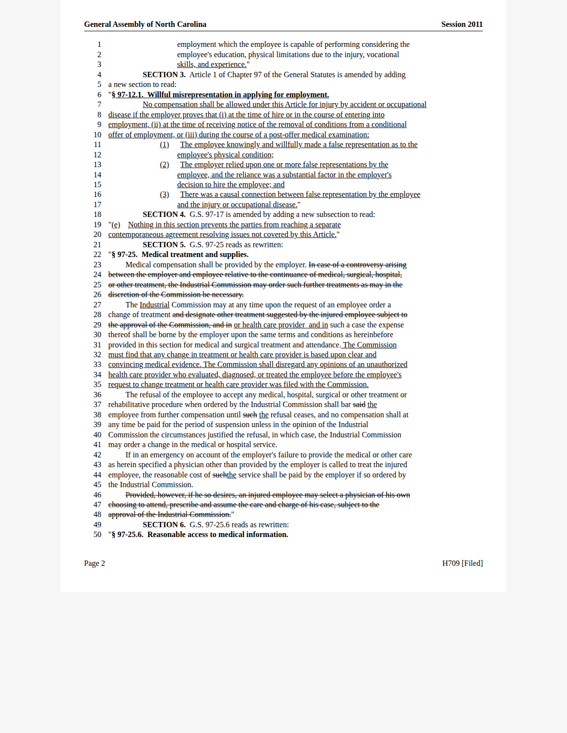General Assembly of North Carolina
Session 2011
employment which the employee is capable of performing considering the
employee's education, physical limitations due to the injury, vocational
skills, and experience."
SECTION 3. Article 1 of Chapter 97 of the General Statutes is amended by adding
a new section to read:
"§ 97-12.1. Willful misrepresentation in applying for employment.
No compensation shall be allowed under this Article for injury by accident or occupational
disease if the employer proves that (i) at the time of hire or in the course of entering into
employment, (ii) at the time of receiving notice of the removal of conditions from a conditional
offer of employment, or (iii) during the course of a post-offer medical examination:
(1) The employee knowingly and willfully made a false representation as to the
employee's physical condition;
(2) The employer relied upon one or more false representations by the
employee, and the reliance was a substantial factor in the employer's
decision to hire the employee; and
(3) There was a causal connection between false representation by the employee
and the injury or occupational disease."
SECTION 4. G.S. 97-17 is amended by adding a new subsection to read:
"(e) Nothing in this section prevents the parties from reaching a separate
contemporaneous agreement resolving issues not covered by this Article."
SECTION 5. G.S. 97-25 reads as rewritten:
"§ 97-25. Medical treatment and supplies.
Medical compensation shall be provided by the employer. In case of a controversy arising
between the employer and employee relative to the continuance of medical, surgical, hospital,
or other treatment, the Industrial Commission may order such further treatments as may in the
discretion of the Commission be necessary.
The Industrial Commission may at any time upon the request of an employee order a
change of treatment and designate other treatment suggested by the injured employee subject to
the approval of the Commission, and in or health care provider and in such a case the expense
thereof shall be borne by the employer upon the same terms and conditions as hereinbefore
provided in this section for medical and surgical treatment and attendance. The Commission
must find that any change in treatment or health care provider is based upon clear and
convincing medical evidence. The Commission shall disregard any opinions of an unauthorized
health care provider who evaluated, diagnosed, or treated the employee before the employee's
request to change treatment or health care provider was filed with the Commission.
The refusal of the employee to accept any medical, hospital, surgical or other treatment or
rehabilitative procedure when ordered by the Industrial Commission shall bar said the
employee from further compensation until such the refusal ceases, and no compensation shall at
any time be paid for the period of suspension unless in the opinion of the Industrial
Commission the circumstances justified the refusal, in which case, the Industrial Commission
may order a change in the medical or hospital service.
If in an emergency on account of the employer's failure to provide the medical or other care
as herein specified a physician other than provided by the employer is called to treat the injured
employee, the reasonable cost of suchthe service shall be paid by the employer if so ordered by
the Industrial Commission.
Provided, however, if he so desires, an injured employee may select a physician of his own
choosing to attend, prescribe and assume the care and charge of his case, subject to the
approval of the Industrial Commission."
SECTION 6. G.S. 97-25.6 reads as rewritten:
"§ 97-25.6. Reasonable access to medical information.
Page 2
H709 [Filed]